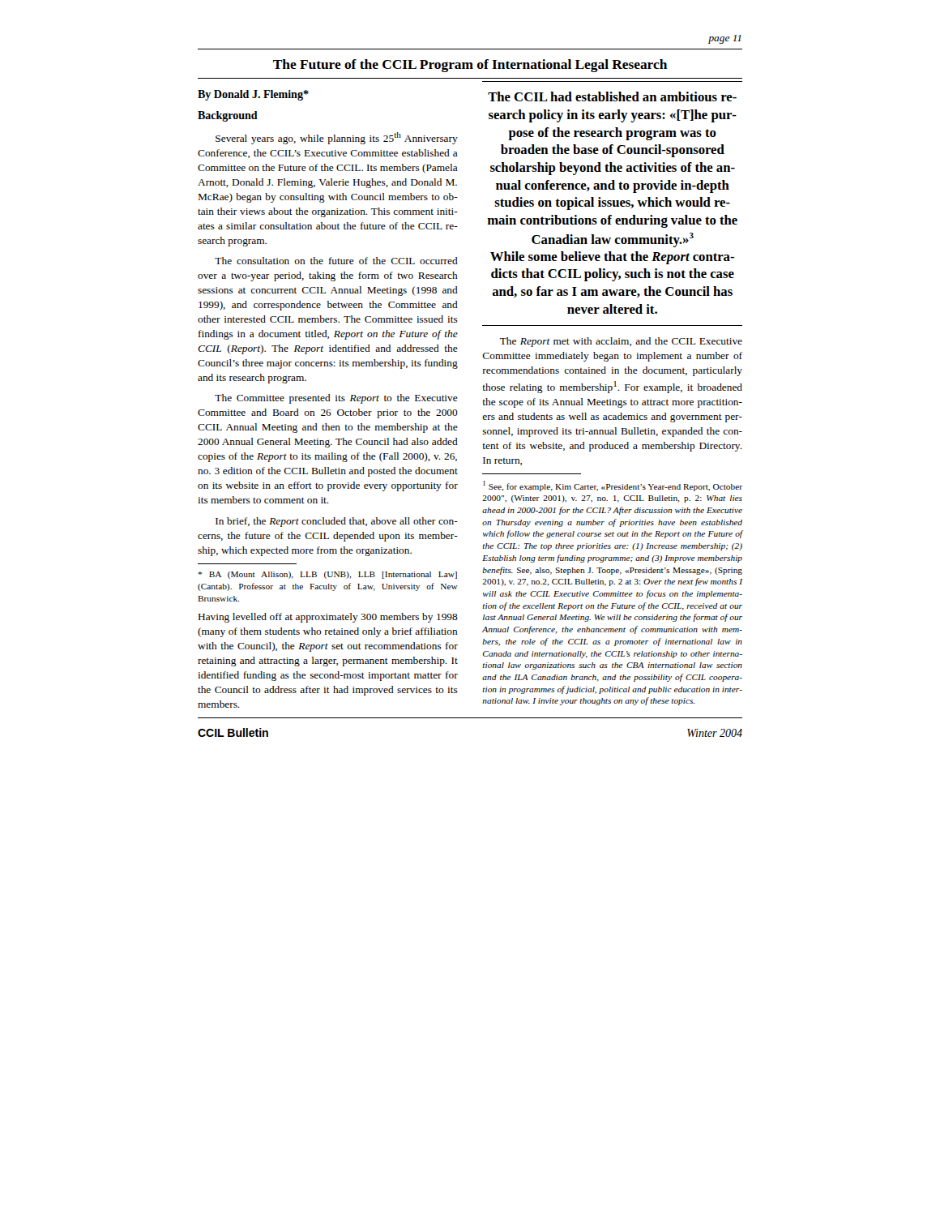page 11
The Future of the CCIL Program of International Legal Research
By Donald J. Fleming*
Background
Several years ago, while planning its 25th Anniversary Conference, the CCIL’s Executive Committee established a Committee on the Future of the CCIL. Its members (Pamela Arnott, Donald J. Fleming, Valerie Hughes, and Donald M. McRae) began by consulting with Council members to obtain their views about the organization. This comment initiates a similar consultation about the future of the CCIL research program.
The consultation on the future of the CCIL occurred over a two-year period, taking the form of two Research sessions at concurrent CCIL Annual Meetings (1998 and 1999), and correspondence between the Committee and other interested CCIL members. The Committee issued its findings in a document titled, Report on the Future of the CCIL (Report). The Report identified and addressed the Council’s three major concerns: its membership, its funding and its research program.
The Committee presented its Report to the Executive Committee and Board on 26 October prior to the 2000 CCIL Annual Meeting and then to the membership at the 2000 Annual General Meeting. The Council had also added copies of the Report to its mailing of the (Fall 2000), v. 26, no. 3 edition of the CCIL Bulletin and posted the document on its website in an effort to provide every opportunity for its members to comment on it.
In brief, the Report concluded that, above all other concerns, the future of the CCIL depended upon its membership, which expected more from the organization.
* BA (Mount Allison), LLB (UNB), LLB [International Law] (Cantab). Professor at the Faculty of Law, University of New Brunswick.
Having levelled off at approximately 300 members by 1998 (many of them students who retained only a brief affiliation with the Council), the Report set out recommendations for retaining and attracting a larger, permanent membership. It identified funding as the second-most important matter for the Council to address after it had improved services to its members.
The CCIL had established an ambitious research policy in its early years: «[T]he purpose of the research program was to broaden the base of Council-sponsored scholarship beyond the activities of the annual conference, and to provide in-depth studies on topical issues, which would remain contributions of enduring value to the Canadian law community.»3
While some believe that the Report contradicts that CCIL policy, such is not the case and, so far as I am aware, the Council has never altered it.
The Report met with acclaim, and the CCIL Executive Committee immediately began to implement a number of recommendations contained in the document, particularly those relating to membership1. For example, it broadened the scope of its Annual Meetings to attract more practitioners and students as well as academics and government personnel, improved its tri-annual Bulletin, expanded the content of its website, and produced a membership Directory. In return,
1 See, for example, Kim Carter, «President’s Year-end Report, October 2000", (Winter 2001), v. 27, no. 1, CCIL Bulletin, p. 2: What lies ahead in 2000-2001 for the CCIL? After discussion with the Executive on Thursday evening a number of priorities have been established which follow the general course set out in the Report on the Future of the CCIL: The top three priorities are: (1) Increase membership; (2) Establish long term funding programme; and (3) Improve membership benefits. See, also, Stephen J. Toope, «President’s Message», (Spring 2001), v. 27, no.2, CCIL Bulletin, p. 2 at 3: Over the next few months I will ask the CCIL Executive Committee to focus on the implementation of the excellent Report on the Future of the CCIL, received at our last Annual General Meeting. We will be considering the format of our Annual Conference, the enhancement of communication with members, the role of the CCIL as a promoter of international law in Canada and internationally, the CCIL’s relationship to other international law organizations such as the CBA international law section and the ILA Canadian branch, and the possibility of CCIL cooperation in programmes of judicial, political and public education in international law. I invite your thoughts on any of these topics.
CCIL Bulletin Winter 2004